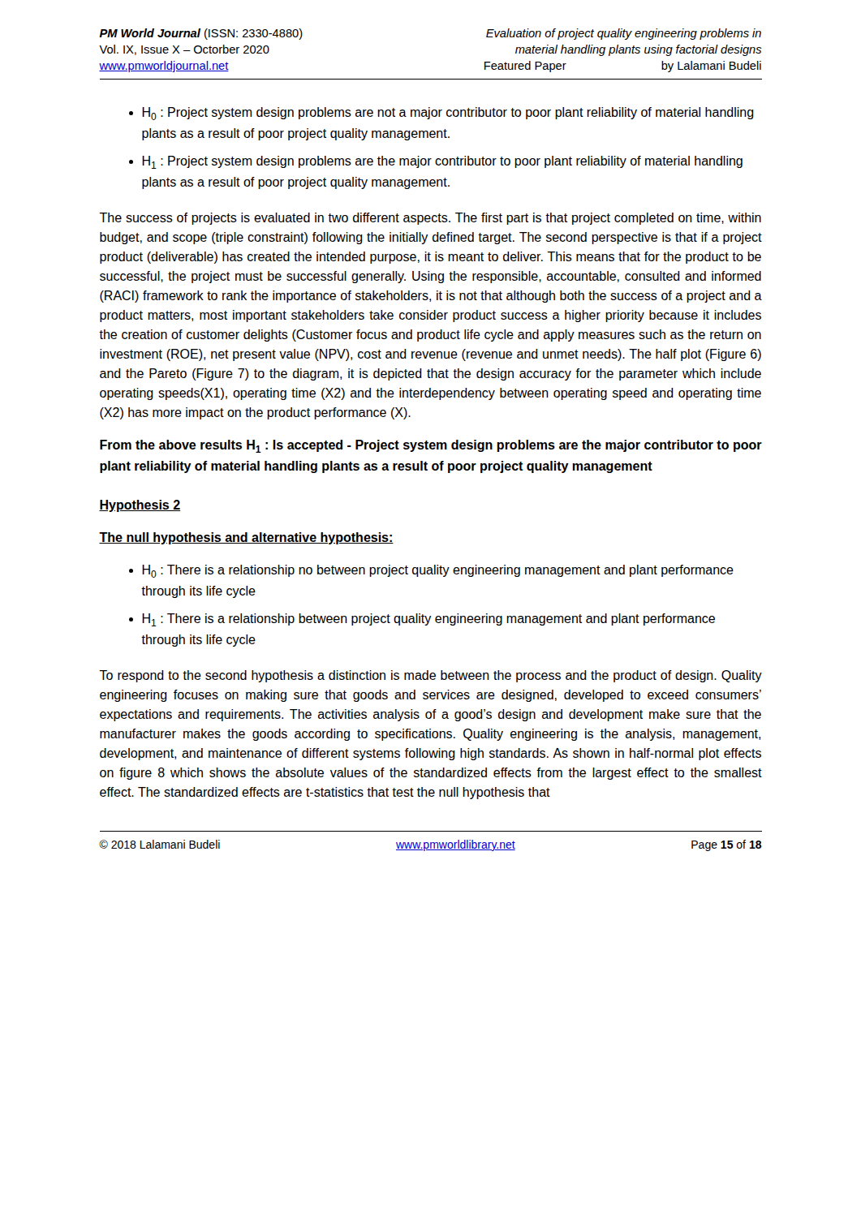PM World Journal (ISSN: 2330-4880)
Vol. IX, Issue X – Octorber 2020
www.pmworldjournal.net
Evaluation of project quality engineering problems in
material handling plants using factorial designs
Featured Paper by Lalamani Budeli
H0 : Project system design problems are not a major contributor to poor plant reliability of material handling plants as a result of poor project quality management.
H1 : Project system design problems are the major contributor to poor plant reliability of material handling plants as a result of poor project quality management.
The success of projects is evaluated in two different aspects. The first part is that project completed on time, within budget, and scope (triple constraint) following the initially defined target. The second perspective is that if a project product (deliverable) has created the intended purpose, it is meant to deliver. This means that for the product to be successful, the project must be successful generally. Using the responsible, accountable, consulted and informed (RACI) framework to rank the importance of stakeholders, it is not that although both the success of a project and a product matters, most important stakeholders take consider product success a higher priority because it includes the creation of customer delights (Customer focus and product life cycle and apply measures such as the return on investment (ROE), net present value (NPV), cost and revenue (revenue and unmet needs). The half plot (Figure 6) and the Pareto (Figure 7) to the diagram, it is depicted that the design accuracy for the parameter which include operating speeds(X1), operating time (X2) and the interdependency between operating speed and operating time (X2) has more impact on the product performance (X).
From the above results H1 : Is accepted - Project system design problems are the major contributor to poor plant reliability of material handling plants as a result of poor project quality management
Hypothesis 2
The null hypothesis and alternative hypothesis:
H0 : There is a relationship no between project quality engineering management and plant performance through its life cycle
H1 : There is a relationship between project quality engineering management and plant performance through its life cycle
To respond to the second hypothesis a distinction is made between the process and the product of design. Quality engineering focuses on making sure that goods and services are designed, developed to exceed consumers’ expectations and requirements. The activities analysis of a good’s design and development make sure that the manufacturer makes the goods according to specifications. Quality engineering is the analysis, management, development, and maintenance of different systems following high standards. As shown in half-normal plot effects on figure 8 which shows the absolute values of the standardized effects from the largest effect to the smallest effect. The standardized effects are t-statistics that test the null hypothesis that
© 2018 Lalamani Budeli www.pmworldlibrary.net Page 15 of 18